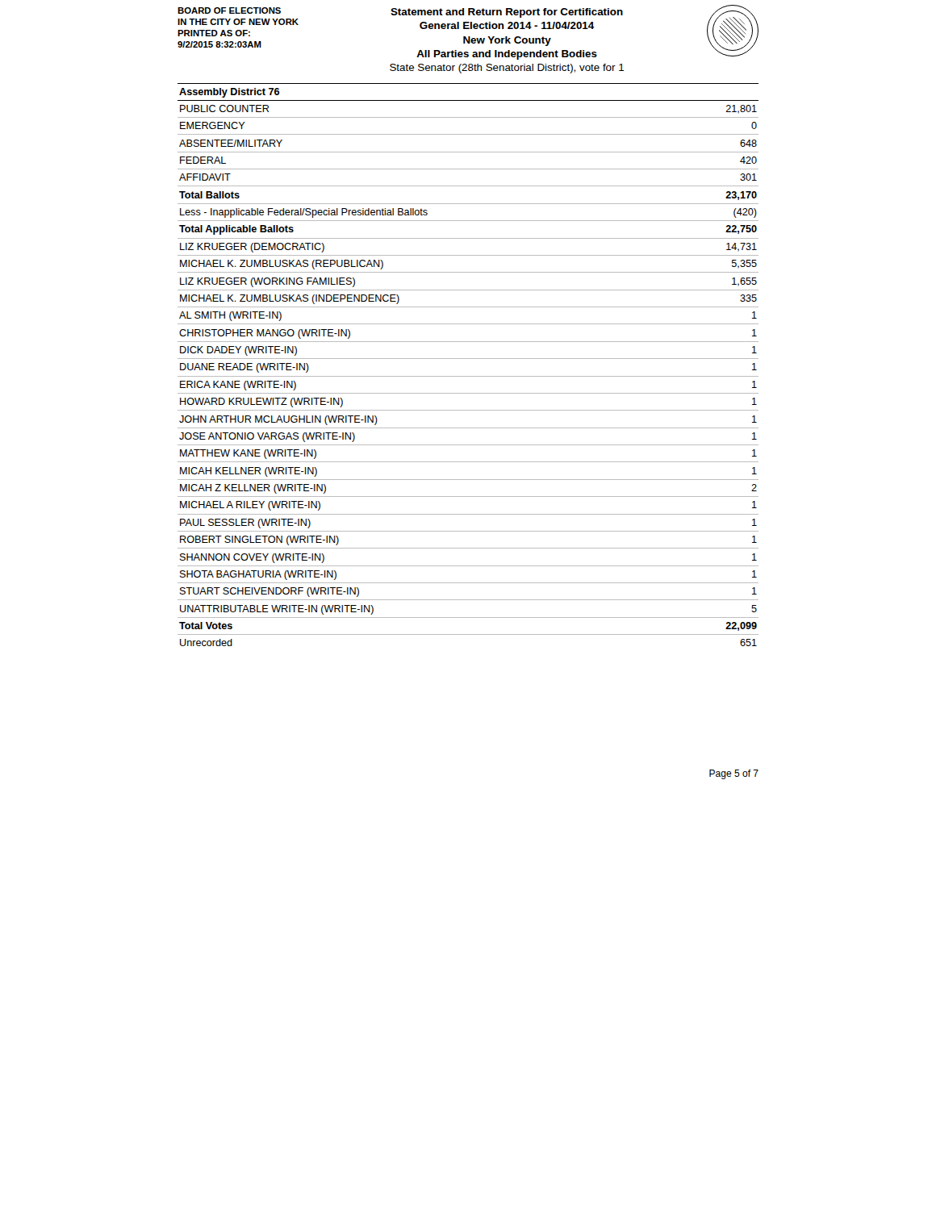BOARD OF ELECTIONS
IN THE CITY OF NEW YORK
PRINTED AS OF:
9/2/2015 8:32:03AM
Statement and Return Report for Certification General Election 2014 - 11/04/2014 New York County All Parties and Independent Bodies State Senator (28th Senatorial District), vote for 1
Assembly District 76
| PUBLIC COUNTER | 21,801 |
| EMERGENCY | 0 |
| ABSENTEE/MILITARY | 648 |
| FEDERAL | 420 |
| AFFIDAVIT | 301 |
| Total Ballots | 23,170 |
| Less - Inapplicable Federal/Special Presidential Ballots | (420) |
| Total Applicable Ballots | 22,750 |
| LIZ KRUEGER (DEMOCRATIC) | 14,731 |
| MICHAEL K. ZUMBLUSKAS (REPUBLICAN) | 5,355 |
| LIZ KRUEGER (WORKING FAMILIES) | 1,655 |
| MICHAEL K. ZUMBLUSKAS (INDEPENDENCE) | 335 |
| AL SMITH (WRITE-IN) | 1 |
| CHRISTOPHER MANGO (WRITE-IN) | 1 |
| DICK DADEY (WRITE-IN) | 1 |
| DUANE READE (WRITE-IN) | 1 |
| ERICA KANE (WRITE-IN) | 1 |
| HOWARD KRULEWITZ (WRITE-IN) | 1 |
| JOHN ARTHUR MCLAUGHLIN (WRITE-IN) | 1 |
| JOSE ANTONIO VARGAS (WRITE-IN) | 1 |
| MATTHEW KANE (WRITE-IN) | 1 |
| MICAH KELLNER (WRITE-IN) | 1 |
| MICAH Z KELLNER (WRITE-IN) | 2 |
| MICHAEL A RILEY (WRITE-IN) | 1 |
| PAUL SESSLER (WRITE-IN) | 1 |
| ROBERT SINGLETON (WRITE-IN) | 1 |
| SHANNON COVEY (WRITE-IN) | 1 |
| SHOTA BAGHATURIA (WRITE-IN) | 1 |
| STUART SCHEIVENDORF (WRITE-IN) | 1 |
| UNATTRIBUTABLE WRITE-IN (WRITE-IN) | 5 |
| Total Votes | 22,099 |
| Unrecorded | 651 |
Page 5 of 7